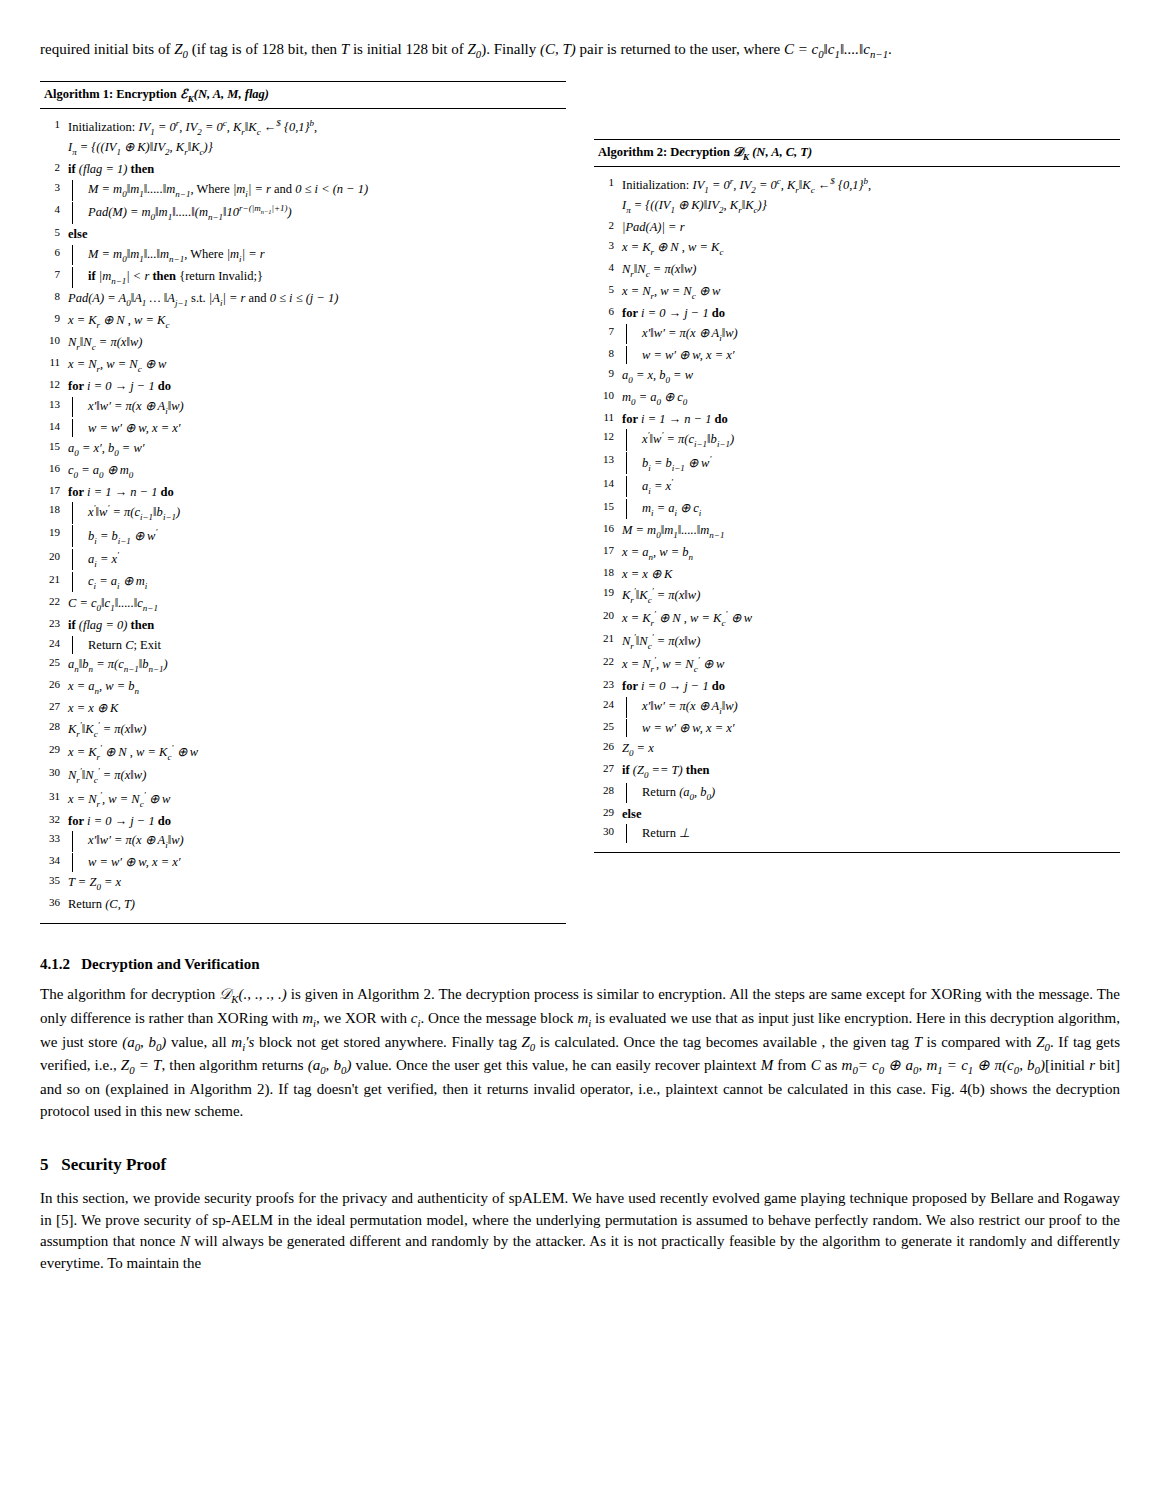required initial bits of Z0 (if tag is of 128 bit, then T is initial 128 bit of Z0). Finally (C, T) pair is returned to the user, where C = c0‖c1‖....‖cn−1.
Algorithm 1: Encryption ℰK(N, A, M, flag)
Initialization: IV1 = 0r, IV2 = 0c, Kr‖Kc ←$ {0,1}b,
Iπ = {((IV1 ⊕ K)‖IV2, Kr‖Kc)}
if (flag = 1) then
M = m0‖m1‖.....‖mn−1, Where |mi| = r and 0 ≤ i < (n − 1)
Pad(M) = m0‖m1‖.....‖(mn−1‖10r−(|mn−1|+1))
else
M = m0‖m1‖...‖mn−1, Where |mi| = r
if |mn−1| < r then {return Invalid;}
Pad(A) = A0‖A1 … ‖Aj−1 s.t. |Ai| = r and 0 ≤ i ≤ (j − 1)
x = Kr ⊕ N , w = Kc
Nr‖Nc = π(x‖w)
x = Nr, w = Nc ⊕ w
for i = 0 → j − 1 do
x′‖w′ = π(x ⊕ Ai‖w)
w = w′ ⊕ w, x = x′
a0 = x′, b0 = w′
c0 = a0 ⊕ m0
for i = 1 → n − 1 do
x′‖w′ = π(ci−1‖bi−1)
bi = bi−1 ⊕ w′
ai = x′
ci = ai ⊕ mi
C = c0‖c1‖.....‖cn−1
if (flag = 0) then
Return C; Exit
an‖bn = π(cn−1‖bn−1)
x = an, w = bn
x = x ⊕ K
Kr′‖Kc′ = π(x‖w)
x = Kr′ ⊕ N , w = Kc′ ⊕ w
Nr′‖Nc′ = π(x‖w)
x = Nr′, w = Nc′ ⊕ w
for i = 0 → j − 1 do
x′‖w′ = π(x ⊕ Ai‖w)
w = w′ ⊕ w, x = x′
T = Z0 = x
Return (C, T)
Algorithm 2: Decryption 𝒟K (N, A, C, T)
Initialization: IV1 = 0r, IV2 = 0c, Kr‖Kc ←$ {0,1}b,
Iπ = {((IV1 ⊕ K)‖IV2, Kr‖Kc)}
|Pad(A)| = r
x = Kr ⊕ N , w = Kc
Nr‖Nc = π(x‖w)
x = Nr, w = Nc ⊕ w
for i = 0 → j − 1 do
x′‖w′ = π(x ⊕ Ai‖w)
w = w′ ⊕ w, x = x′
a0 = x, b0 = w
m0 = a0 ⊕ c0
for i = 1 → n − 1 do
x′‖w′ = π(ci−1‖bi−1)
bi = bi−1 ⊕ w′
ai = x′
mi = ai ⊕ ci
M = m0‖m1‖.....‖mn−1
x = an, w = bn
x = x ⊕ K
Kr′‖Kc′ = π(x‖w)
x = Kr′ ⊕ N , w = Kc′ ⊕ w
Nr′‖Nc′ = π(x‖w)
x = Nr′, w = Nc′ ⊕ w
for i = 0 → j − 1 do
x′‖w′ = π(x ⊕ Ai‖w)
w = w′ ⊕ w, x = x′
Z0 = x
if (Z0 == T) then
Return (a0, b0)
else
Return ⊥
4.1.2 Decryption and Verification
The algorithm for decryption 𝒟K(., ., ., .) is given in Algorithm 2. The decryption process is similar to encryption. All the steps are same except for XORing with the message. The only difference is rather than XORing with mi, we XOR with ci. Once the message block mi is evaluated we use that as input just like encryption. Here in this decryption algorithm, we just store (a0, b0) value, all mi′s block not get stored anywhere. Finally tag Z0 is calculated. Once the tag becomes available , the given tag T is compared with Z0. If tag gets verified, i.e., Z0 = T, then algorithm returns (a0, b0) value. Once the user get this value, he can easily recover plaintext M from C as m0= c0 ⊕ a0, m1 = c1 ⊕ π(c0, b0)[initial r bit] and so on (explained in Algorithm 2). If tag doesn't get verified, then it returns invalid operator, i.e., plaintext cannot be calculated in this case. Fig. 4(b) shows the decryption protocol used in this new scheme.
5 Security Proof
In this section, we provide security proofs for the privacy and authenticity of spALEM. We have used recently evolved game playing technique proposed by Bellare and Rogaway in [5]. We prove security of sp-AELM in the ideal permutation model, where the underlying permutation is assumed to behave perfectly random. We also restrict our proof to the assumption that nonce N will always be generated different and randomly by the attacker. As it is not practically feasible by the algorithm to generate it randomly and differently everytime. To maintain the